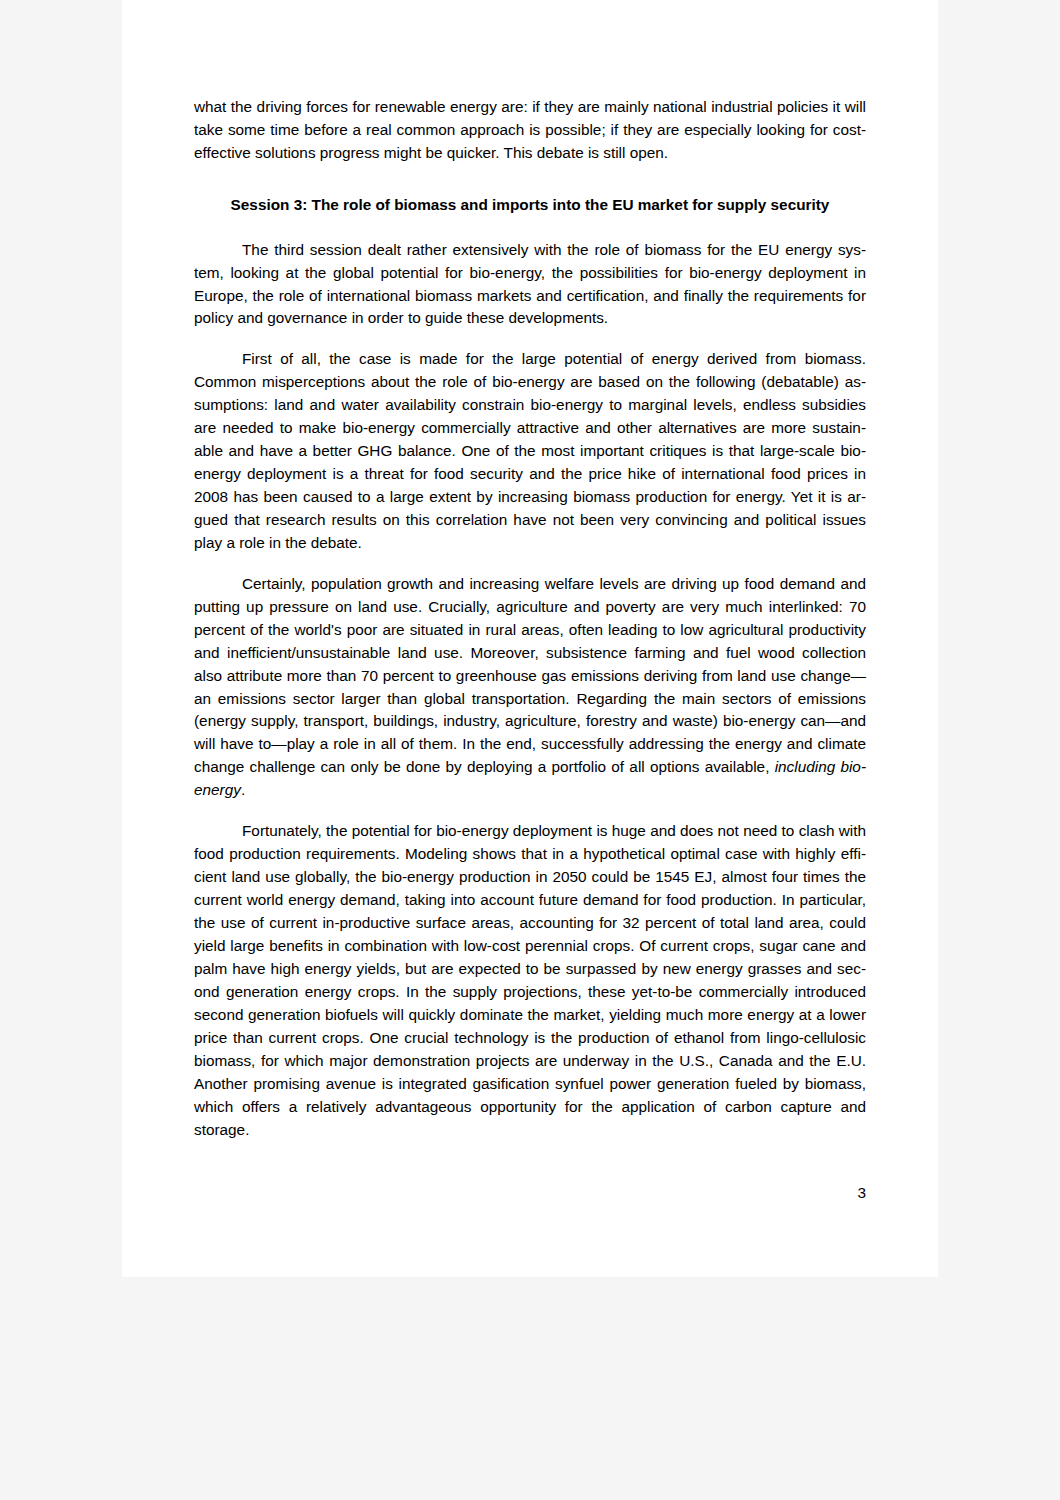what the driving forces for renewable energy are: if they are mainly national industrial policies it will take some time before a real common approach is possible; if they are especially looking for cost-effective solutions progress might be quicker. This debate is still open.
Session 3: The role of biomass and imports into the EU market for supply security
The third session dealt rather extensively with the role of biomass for the EU energy system, looking at the global potential for bio-energy, the possibilities for bio-energy deployment in Europe, the role of international biomass markets and certification, and finally the requirements for policy and governance in order to guide these developments.
First of all, the case is made for the large potential of energy derived from biomass. Common misperceptions about the role of bio-energy are based on the following (debatable) assumptions: land and water availability constrain bio-energy to marginal levels, endless subsidies are needed to make bio-energy commercially attractive and other alternatives are more sustainable and have a better GHG balance. One of the most important critiques is that large-scale bio-energy deployment is a threat for food security and the price hike of international food prices in 2008 has been caused to a large extent by increasing biomass production for energy. Yet it is argued that research results on this correlation have not been very convincing and political issues play a role in the debate.
Certainly, population growth and increasing welfare levels are driving up food demand and putting up pressure on land use. Crucially, agriculture and poverty are very much interlinked: 70 percent of the world's poor are situated in rural areas, often leading to low agricultural productivity and inefficient/unsustainable land use. Moreover, subsistence farming and fuel wood collection also attribute more than 70 percent to greenhouse gas emissions deriving from land use change—an emissions sector larger than global transportation. Regarding the main sectors of emissions (energy supply, transport, buildings, industry, agriculture, forestry and waste) bio-energy can—and will have to—play a role in all of them. In the end, successfully addressing the energy and climate change challenge can only be done by deploying a portfolio of all options available, including bio-energy.
Fortunately, the potential for bio-energy deployment is huge and does not need to clash with food production requirements. Modeling shows that in a hypothetical optimal case with highly efficient land use globally, the bio-energy production in 2050 could be 1545 EJ, almost four times the current world energy demand, taking into account future demand for food production. In particular, the use of current in-productive surface areas, accounting for 32 percent of total land area, could yield large benefits in combination with low-cost perennial crops. Of current crops, sugar cane and palm have high energy yields, but are expected to be surpassed by new energy grasses and second generation energy crops. In the supply projections, these yet-to-be commercially introduced second generation biofuels will quickly dominate the market, yielding much more energy at a lower price than current crops. One crucial technology is the production of ethanol from lingo-cellulosic biomass, for which major demonstration projects are underway in the U.S., Canada and the E.U. Another promising avenue is integrated gasification synfuel power generation fueled by biomass, which offers a relatively advantageous opportunity for the application of carbon capture and storage.
3